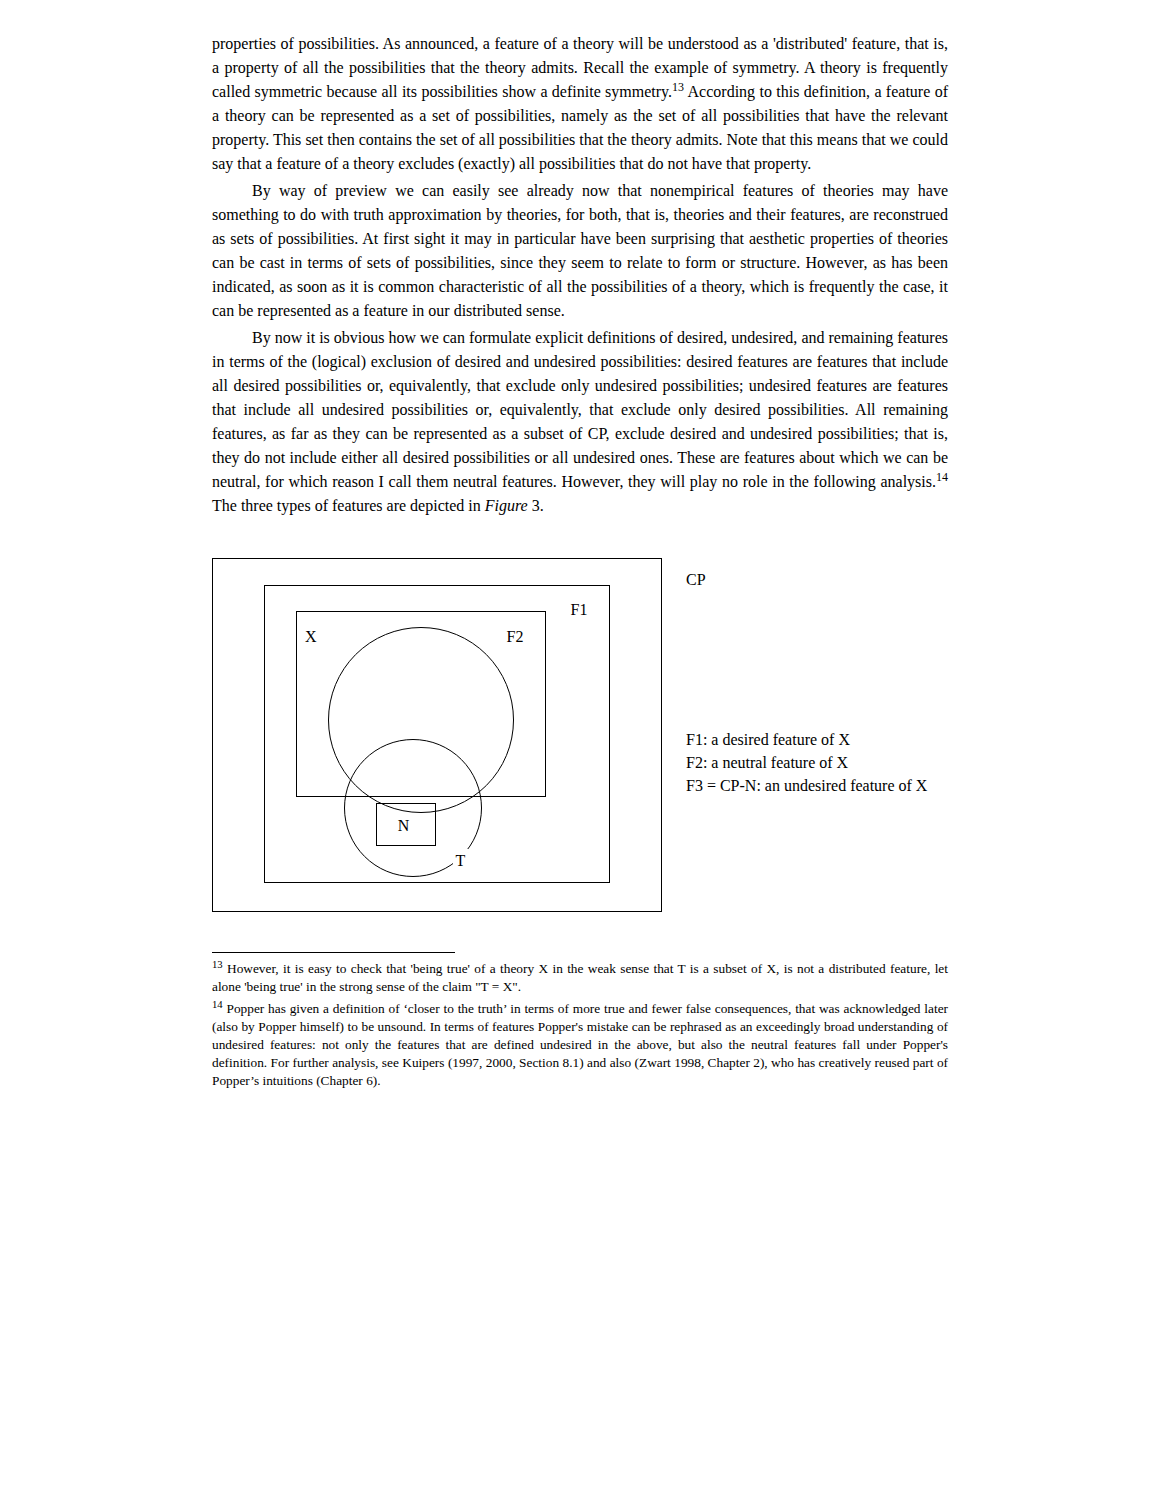properties of possibilities. As announced, a feature of a theory will be understood as a 'distributed' feature, that is, a property of all the possibilities that the theory admits. Recall the example of symmetry. A theory is frequently called symmetric because all its possibilities show a definite symmetry.13 According to this definition, a feature of a theory can be represented as a set of possibilities, namely as the set of all possibilities that have the relevant property. This set then contains the set of all possibilities that the theory admits. Note that this means that we could say that a feature of a theory excludes (exactly) all possibilities that do not have that property.
By way of preview we can easily see already now that nonempirical features of theories may have something to do with truth approximation by theories, for both, that is, theories and their features, are reconstrued as sets of possibilities. At first sight it may in particular have been surprising that aesthetic properties of theories can be cast in terms of sets of possibilities, since they seem to relate to form or structure. However, as has been indicated, as soon as it is common characteristic of all the possibilities of a theory, which is frequently the case, it can be represented as a feature in our distributed sense.
By now it is obvious how we can formulate explicit definitions of desired, undesired, and remaining features in terms of the (logical) exclusion of desired and undesired possibilities: desired features are features that include all desired possibilities or, equivalently, that exclude only undesired possibilities; undesired features are features that include all undesired possibilities or, equivalently, that exclude only desired possibilities. All remaining features, as far as they can be represented as a subset of CP, exclude desired and undesired possibilities; that is, they do not include either all desired possibilities or all undesired ones. These are features about which we can be neutral, for which reason I call them neutral features. However, they will play no role in the following analysis.14 The three types of features are depicted in Figure 3.
F1 F2 X N T
CP
F1: a desired feature of X
F2: a neutral feature of X
F3 = CP-N: an undesired feature of X
13 However, it is easy to check that 'being true' of a theory X in the weak sense that T is a subset of X, is not a distributed feature, let alone 'being true' in the strong sense of the claim "T = X".
14 Popper has given a definition of ‘closer to the truth’ in terms of more true and fewer false consequences, that was acknowledged later (also by Popper himself) to be unsound. In terms of features Popper's mistake can be rephrased as an exceedingly broad understanding of undesired features: not only the features that are defined undesired in the above, but also the neutral features fall under Popper's definition. For further analysis, see Kuipers (1997, 2000, Section 8.1) and also (Zwart 1998, Chapter 2), who has creatively reused part of Popper’s intuitions (Chapter 6).